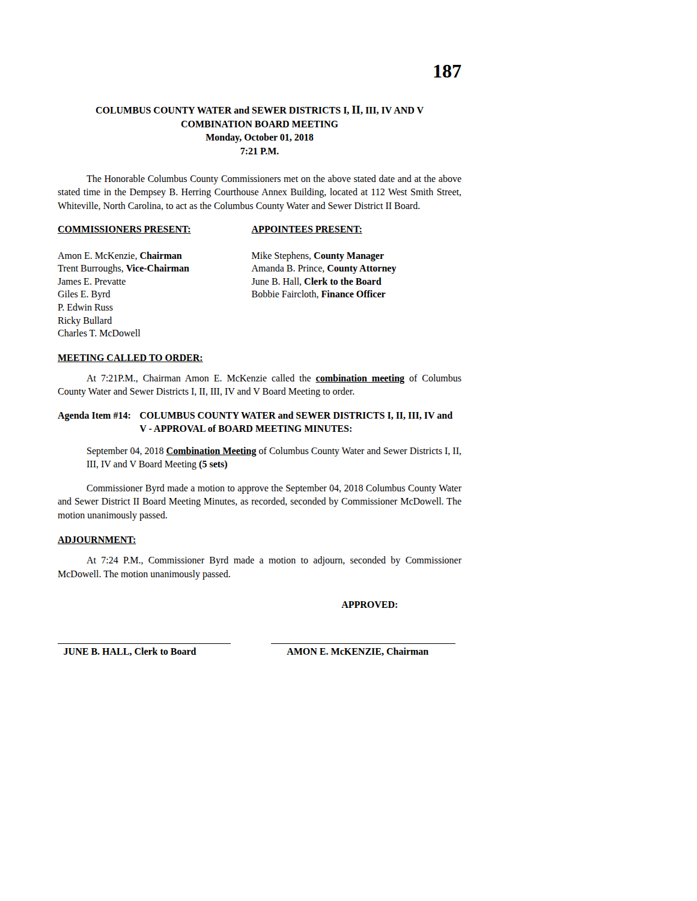187
COLUMBUS COUNTY WATER and SEWER DISTRICTS I, II, III, IV AND V
COMBINATION BOARD MEETING
Monday, October 01, 2018
7:21 P.M.
The Honorable Columbus County Commissioners met on the above stated date and at the above stated time in the Dempsey B. Herring Courthouse Annex Building, located at 112 West Smith Street, Whiteville, North Carolina, to act as the Columbus County Water and Sewer District II Board.
| COMMISSIONERS PRESENT: | APPOINTEES PRESENT: |
| Amon E. McKenzie, Chairman | Mike Stephens, County Manager |
| Trent Burroughs, Vice-Chairman | Amanda B. Prince, County Attorney |
| James E. Prevatte | June B. Hall, Clerk to the Board |
| Giles E. Byrd | Bobbie Faircloth, Finance Officer |
| P. Edwin Russ | |
| Ricky Bullard | |
| Charles T. McDowell | |
MEETING CALLED TO ORDER:
At 7:21P.M., Chairman Amon E. McKenzie called the combination meeting of Columbus County Water and Sewer Districts I, II, III, IV and V Board Meeting to order.
Agenda Item #14:
COLUMBUS COUNTY WATER and SEWER DISTRICTS I, II, III, IV and V - APPROVAL of BOARD MEETING MINUTES:
September 04, 2018 Combination Meeting of Columbus County Water and Sewer Districts I, II, III, IV and V Board Meeting (5 sets)
Commissioner Byrd made a motion to approve the September 04, 2018 Columbus County Water and Sewer District II Board Meeting Minutes, as recorded, seconded by Commissioner McDowell. The motion unanimously passed.
ADJOURNMENT:
At 7:24 P.M., Commissioner Byrd made a motion to adjourn, seconded by Commissioner McDowell. The motion unanimously passed.
APPROVED:
| JUNE B. HALL, Clerk to Board | AMON E. McKENZIE, Chairman |